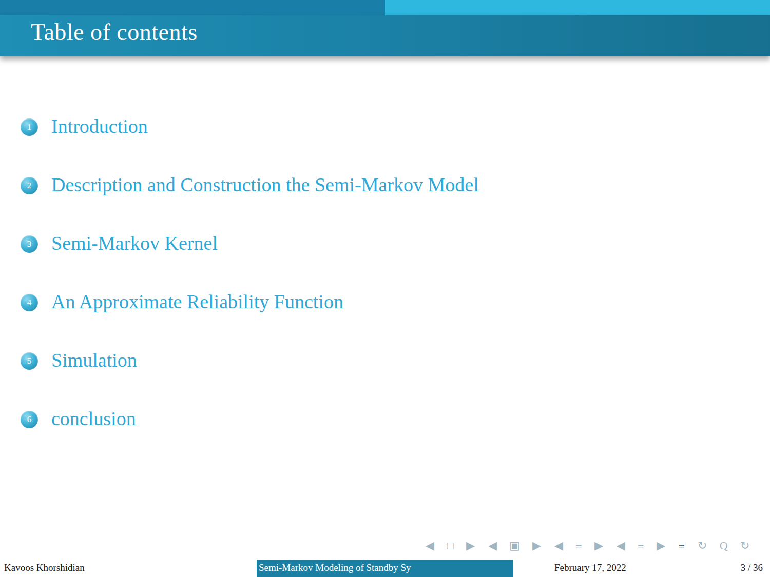Table of contents
1 Introduction
2 Description and Construction the Semi-Markov Model
3 Semi-Markov Kernel
4 An Approximate Reliability Function
5 Simulation
6 conclusion
◀ □ ▶ ◀ ▣ ▶ ◀ ≡ ▶ ◀ ≡ ▶ ≡ ↻ Q ↻
Kavoos Khorshidian
Semi-Markov Modeling of Standby Sy
February 17, 2022
3 / 36